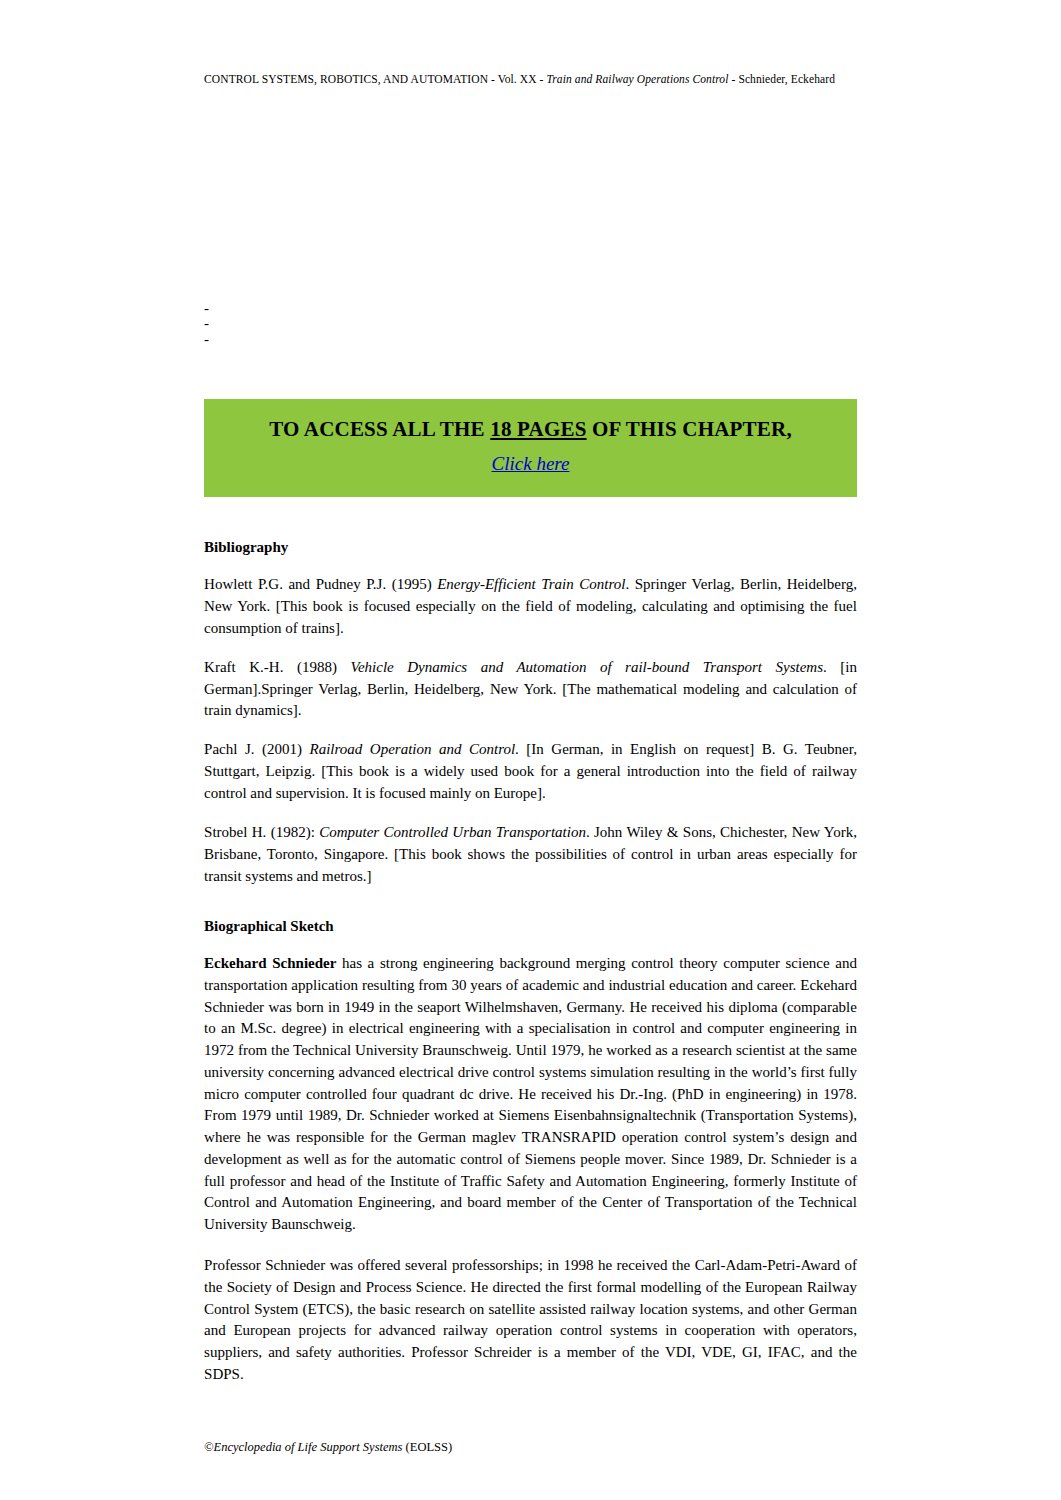CONTROL SYSTEMS, ROBOTICS, AND AUTOMATION - Vol. XX - Train and Railway Operations Control - Schnieder, Eckehard
-
-
-
TO ACCESS ALL THE 18 PAGES OF THIS CHAPTER,
Click here
Bibliography
Howlett P.G. and Pudney P.J. (1995) Energy-Efficient Train Control. Springer Verlag, Berlin, Heidelberg, New York. [This book is focused especially on the field of modeling, calculating and optimising the fuel consumption of trains].
Kraft K.-H. (1988) Vehicle Dynamics and Automation of rail-bound Transport Systems. [in German].Springer Verlag, Berlin, Heidelberg, New York. [The mathematical modeling and calculation of train dynamics].
Pachl J. (2001) Railroad Operation and Control. [In German, in English on request] B. G. Teubner, Stuttgart, Leipzig. [This book is a widely used book for a general introduction into the field of railway control and supervision. It is focused mainly on Europe].
Strobel H. (1982): Computer Controlled Urban Transportation. John Wiley & Sons, Chichester, New York, Brisbane, Toronto, Singapore. [This book shows the possibilities of control in urban areas especially for transit systems and metros.]
Biographical Sketch
Eckehard Schnieder has a strong engineering background merging control theory computer science and transportation application resulting from 30 years of academic and industrial education and career. Eckehard Schnieder was born in 1949 in the seaport Wilhelmshaven, Germany. He received his diploma (comparable to an M.Sc. degree) in electrical engineering with a specialisation in control and computer engineering in 1972 from the Technical University Braunschweig. Until 1979, he worked as a research scientist at the same university concerning advanced electrical drive control systems simulation resulting in the world’s first fully micro computer controlled four quadrant dc drive. He received his Dr.-Ing. (PhD in engineering) in 1978. From 1979 until 1989, Dr. Schnieder worked at Siemens Eisenbahnsignaltechnik (Transportation Systems), where he was responsible for the German maglev TRANSRAPID operation control system’s design and development as well as for the automatic control of Siemens people mover. Since 1989, Dr. Schnieder is a full professor and head of the Institute of Traffic Safety and Automation Engineering, formerly Institute of Control and Automation Engineering, and board member of the Center of Transportation of the Technical University Baunschweig.
Professor Schnieder was offered several professorships; in 1998 he received the Carl-Adam-Petri-Award of the Society of Design and Process Science. He directed the first formal modelling of the European Railway Control System (ETCS), the basic research on satellite assisted railway location systems, and other German and European projects for advanced railway operation control systems in cooperation with operators, suppliers, and safety authorities. Professor Schreider is a member of the VDI, VDE, GI, IFAC, and the SDPS.
©Encyclopedia of Life Support Systems (EOLSS)